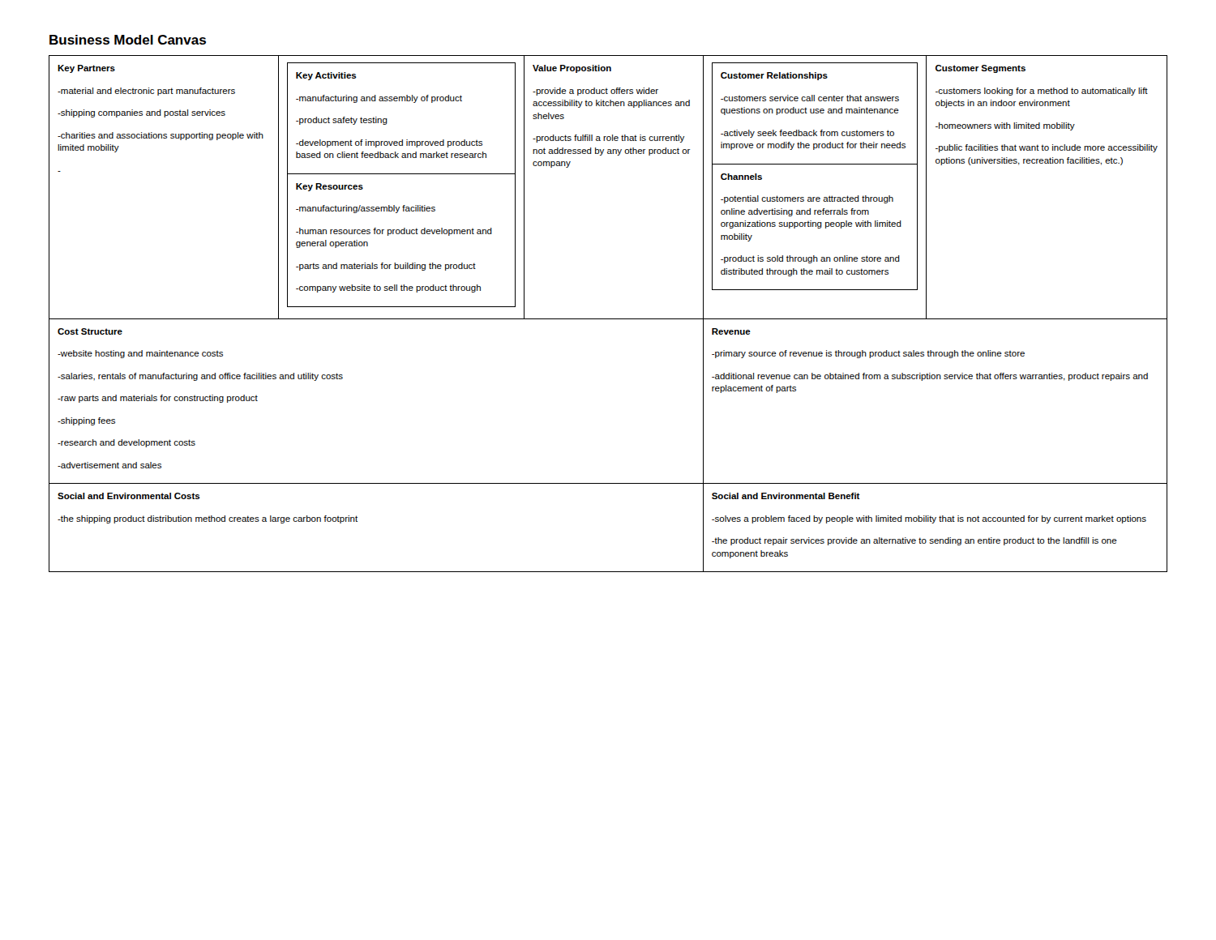Business Model Canvas
| Key Partners -material and electronic part manufacturers -shipping companies and postal services -charities and associations supporting people with limited mobility - | / Key Activities -manufacturing and assembly of product -product safety testing -development of improved improved products based on client feedback and market research / / Key Resources -manufacturing/assembly facilities -human resources for product development and general operation -parts and materials for building the product -company website to sell the product through / | Value Proposition -provide a product offers wider accessibility to kitchen appliances and shelves -products fulfill a role that is currently not addressed by any other product or company | / Customer Relationships -customers service call center that answers questions on product use and maintenance -actively seek feedback from customers to improve or modify the product for their needs / / Channels -potential customers are attracted through online advertising and referrals from organizations supporting people with limited mobility -product is sold through an online store and distributed through the mail to customers / | Customer Segments -customers looking for a method to automatically lift objects in an indoor environment -homeowners with limited mobility -public facilities that want to include more accessibility options (universities, recreation facilities, etc.) |
| Cost Structure -website hosting and maintenance costs -salaries, rentals of manufacturing and office facilities and utility costs -raw parts and materials for constructing product -shipping fees -research and development costs -advertisement and sales | Revenue -primary source of revenue is through product sales through the online store -additional revenue can be obtained from a subscription service that offers warranties, product repairs and replacement of parts |
| Social and Environmental Costs -the shipping product distribution method creates a large carbon footprint | Social and Environmental Benefit -solves a problem faced by people with limited mobility that is not accounted for by current market options -the product repair services provide an alternative to sending an entire product to the landfill is one component breaks |